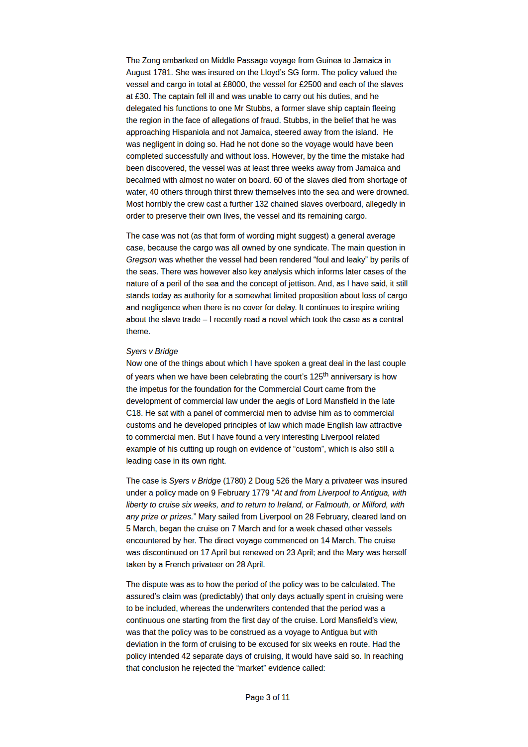The Zong embarked on Middle Passage voyage from Guinea to Jamaica in August 1781. She was insured on the Lloyd’s SG form. The policy valued the vessel and cargo in total at £8000, the vessel for £2500 and each of the slaves at £30. The captain fell ill and was unable to carry out his duties, and he delegated his functions to one Mr Stubbs, a former slave ship captain fleeing the region in the face of allegations of fraud. Stubbs, in the belief that he was approaching Hispaniola and not Jamaica, steered away from the island. He was negligent in doing so. Had he not done so the voyage would have been completed successfully and without loss. However, by the time the mistake had been discovered, the vessel was at least three weeks away from Jamaica and becalmed with almost no water on board. 60 of the slaves died from shortage of water, 40 others through thirst threw themselves into the sea and were drowned. Most horribly the crew cast a further 132 chained slaves overboard, allegedly in order to preserve their own lives, the vessel and its remaining cargo.
The case was not (as that form of wording might suggest) a general average case, because the cargo was all owned by one syndicate. The main question in Gregson was whether the vessel had been rendered “foul and leaky” by perils of the seas. There was however also key analysis which informs later cases of the nature of a peril of the sea and the concept of jettison. And, as I have said, it still stands today as authority for a somewhat limited proposition about loss of cargo and negligence when there is no cover for delay. It continues to inspire writing about the slave trade – I recently read a novel which took the case as a central theme.
Syers v Bridge
Now one of the things about which I have spoken a great deal in the last couple of years when we have been celebrating the court’s 125th anniversary is how the impetus for the foundation for the Commercial Court came from the development of commercial law under the aegis of Lord Mansfield in the late C18. He sat with a panel of commercial men to advise him as to commercial customs and he developed principles of law which made English law attractive to commercial men. But I have found a very interesting Liverpool related example of his cutting up rough on evidence of “custom”, which is also still a leading case in its own right.
The case is Syers v Bridge (1780) 2 Doug 526 the Mary a privateer was insured under a policy made on 9 February 1779 “At and from Liverpool to Antigua, with liberty to cruise six weeks, and to return to Ireland, or Falmouth, or Milford, with any prize or prizes.” Mary sailed from Liverpool on 28 February, cleared land on 5 March, began the cruise on 7 March and for a week chased other vessels encountered by her. The direct voyage commenced on 14 March. The cruise was discontinued on 17 April but renewed on 23 April; and the Mary was herself taken by a French privateer on 28 April.
The dispute was as to how the period of the policy was to be calculated. The assured’s claim was (predictably) that only days actually spent in cruising were to be included, whereas the underwriters contended that the period was a continuous one starting from the first day of the cruise. Lord Mansfield’s view, was that the policy was to be construed as a voyage to Antigua but with deviation in the form of cruising to be excused for six weeks en route. Had the policy intended 42 separate days of cruising, it would have said so. In reaching that conclusion he rejected the “market” evidence called:
Page 3 of 11